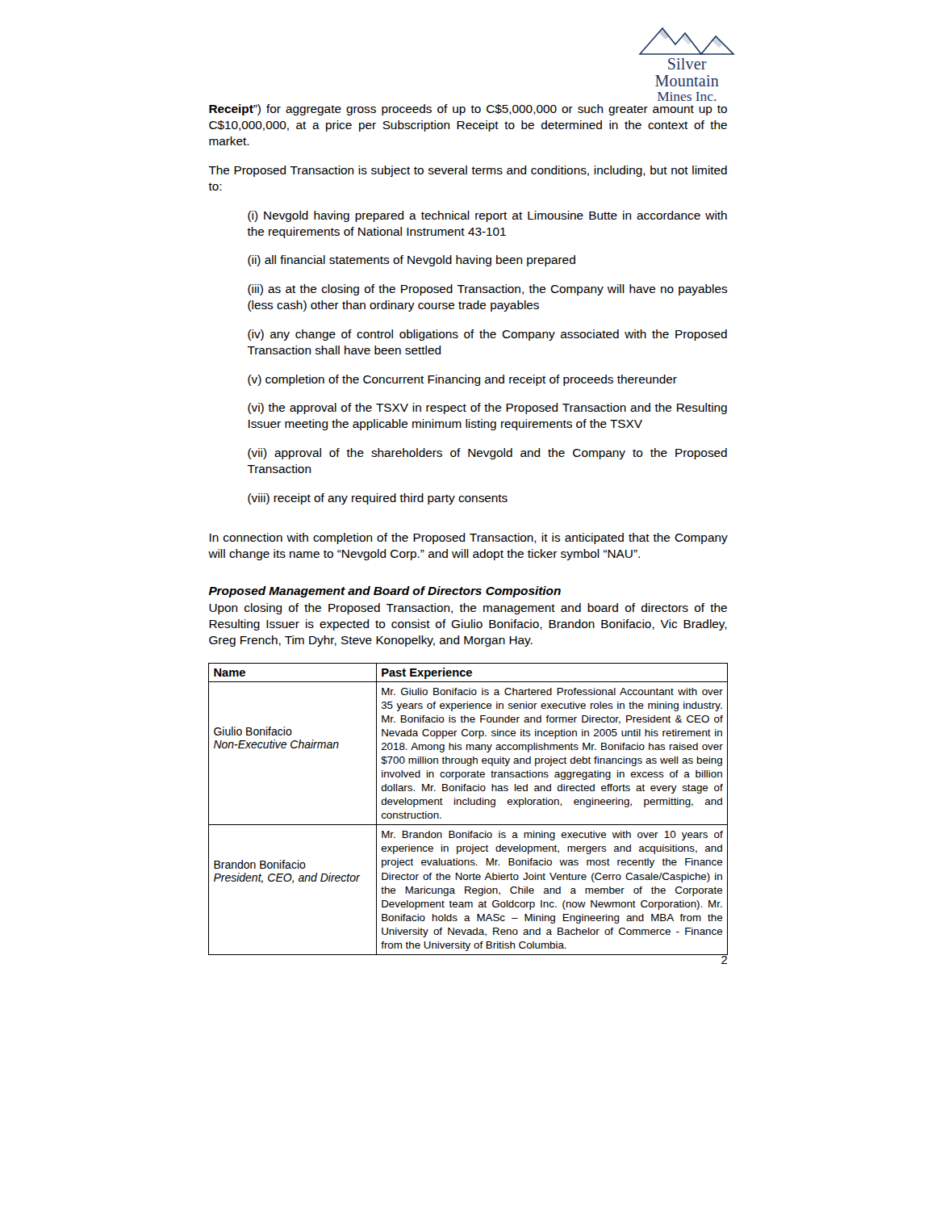Silver Mountain
Mines Inc.
Receipt”) for aggregate gross proceeds of up to C$5,000,000 or such greater amount up to C$10,000,000, at a price per Subscription Receipt to be determined in the context of the market.
The Proposed Transaction is subject to several terms and conditions, including, but not limited to:
(i) Nevgold having prepared a technical report at Limousine Butte in accordance with the requirements of National Instrument 43-101
(ii) all financial statements of Nevgold having been prepared
(iii) as at the closing of the Proposed Transaction, the Company will have no payables (less cash) other than ordinary course trade payables
(iv) any change of control obligations of the Company associated with the Proposed Transaction shall have been settled
(v) completion of the Concurrent Financing and receipt of proceeds thereunder
(vi) the approval of the TSXV in respect of the Proposed Transaction and the Resulting Issuer meeting the applicable minimum listing requirements of the TSXV
(vii) approval of the shareholders of Nevgold and the Company to the Proposed Transaction
(viii) receipt of any required third party consents
In connection with completion of the Proposed Transaction, it is anticipated that the Company will change its name to “Nevgold Corp.” and will adopt the ticker symbol “NAU”.
Proposed Management and Board of Directors Composition
Upon closing of the Proposed Transaction, the management and board of directors of the Resulting Issuer is expected to consist of Giulio Bonifacio, Brandon Bonifacio, Vic Bradley, Greg French, Tim Dyhr, Steve Konopelky, and Morgan Hay.
| Name | Past Experience |
| --- | --- |
| Giulio Bonifacio Non-Executive Chairman | Mr. Giulio Bonifacio is a Chartered Professional Accountant with over 35 years of experience in senior executive roles in the mining industry. Mr. Bonifacio is the Founder and former Director, President & CEO of Nevada Copper Corp. since its inception in 2005 until his retirement in 2018. Among his many accomplishments Mr. Bonifacio has raised over $700 million through equity and project debt financings as well as being involved in corporate transactions aggregating in excess of a billion dollars. Mr. Bonifacio has led and directed efforts at every stage of development including exploration, engineering, permitting, and construction. |
| Brandon Bonifacio President, CEO, and Director | Mr. Brandon Bonifacio is a mining executive with over 10 years of experience in project development, mergers and acquisitions, and project evaluations. Mr. Bonifacio was most recently the Finance Director of the Norte Abierto Joint Venture (Cerro Casale/Caspiche) in the Maricunga Region, Chile and a member of the Corporate Development team at Goldcorp Inc. (now Newmont Corporation). Mr. Bonifacio holds a MASc – Mining Engineering and MBA from the University of Nevada, Reno and a Bachelor of Commerce - Finance from the University of British Columbia. |
2